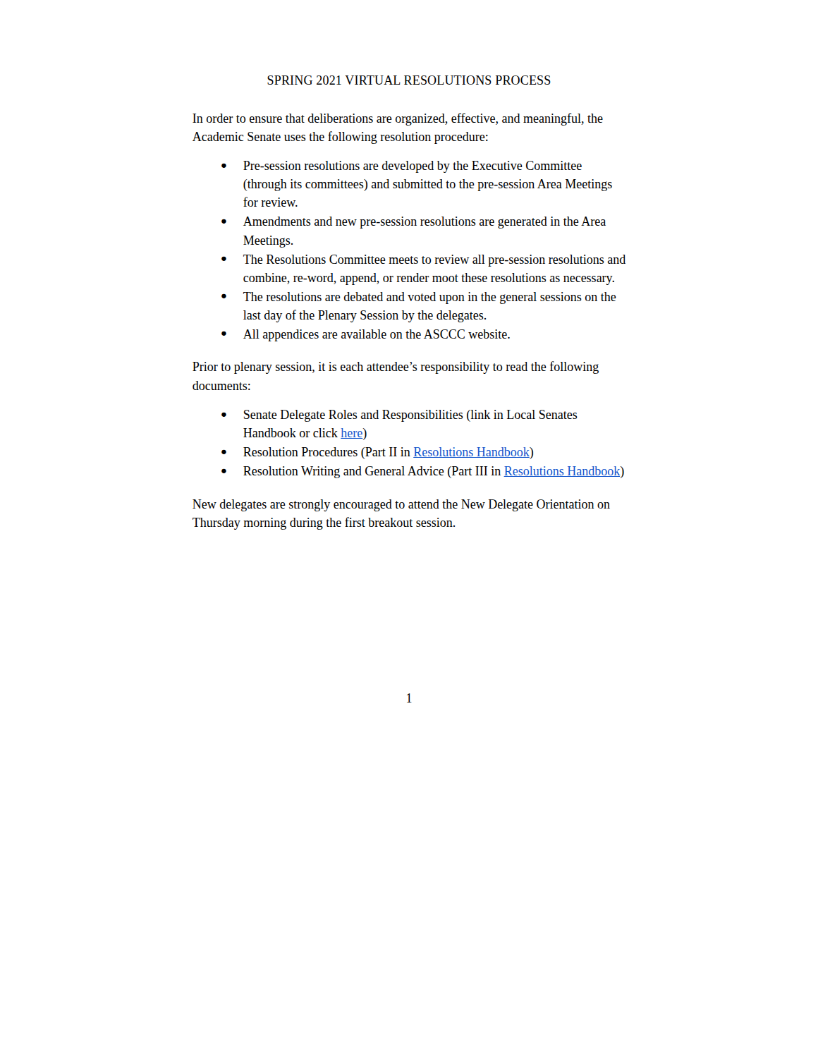SPRING 2021 VIRTUAL RESOLUTIONS PROCESS
In order to ensure that deliberations are organized, effective, and meaningful, the Academic Senate uses the following resolution procedure:
Pre-session resolutions are developed by the Executive Committee (through its committees) and submitted to the pre-session Area Meetings for review.
Amendments and new pre-session resolutions are generated in the Area Meetings.
The Resolutions Committee meets to review all pre-session resolutions and combine, re-word, append, or render moot these resolutions as necessary.
The resolutions are debated and voted upon in the general sessions on the last day of the Plenary Session by the delegates.
All appendices are available on the ASCCC website.
Prior to plenary session, it is each attendee’s responsibility to read the following documents:
Senate Delegate Roles and Responsibilities (link in Local Senates Handbook or click here)
Resolution Procedures (Part II in Resolutions Handbook)
Resolution Writing and General Advice (Part III in Resolutions Handbook)
New delegates are strongly encouraged to attend the New Delegate Orientation on Thursday morning during the first breakout session.
1